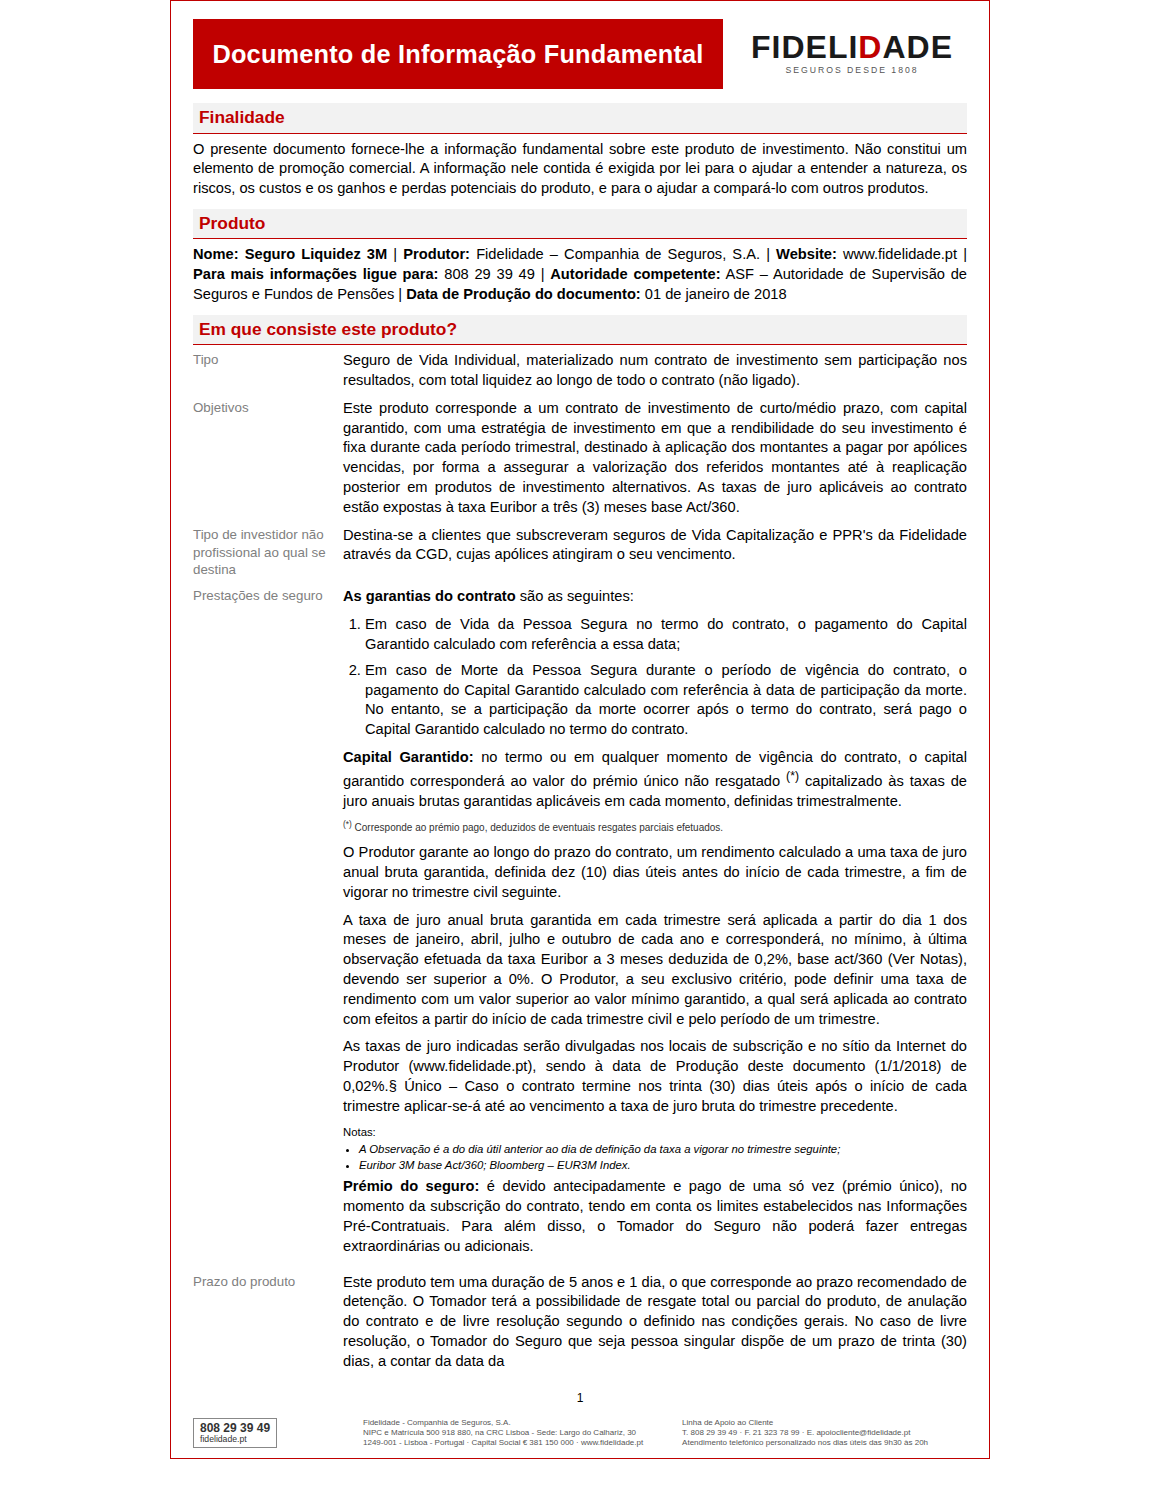Documento de Informação Fundamental
FIDELIDADE
SEGUROS DESDE 1808
Finalidade
O presente documento fornece-lhe a informação fundamental sobre este produto de investimento. Não constitui um elemento de promoção comercial. A informação nele contida é exigida por lei para o ajudar a entender a natureza, os riscos, os custos e os ganhos e perdas potenciais do produto, e para o ajudar a compará-lo com outros produtos.
Produto
Nome: Seguro Liquidez 3M | Produtor: Fidelidade – Companhia de Seguros, S.A. | Website: www.fidelidade.pt | Para mais informações ligue para: 808 29 39 49 | Autoridade competente: ASF – Autoridade de Supervisão de Seguros e Fundos de Pensões | Data de Produção do documento: 01 de janeiro de 2018
Em que consiste este produto?
| Tipo | Seguro de Vida Individual, materializado num contrato de investimento sem participação nos resultados, com total liquidez ao longo de todo o contrato (não ligado). |
| Objetivos | Este produto corresponde a um contrato de investimento de curto/médio prazo, com capital garantido, com uma estratégia de investimento em que a rendibilidade do seu investimento é fixa durante cada período trimestral, destinado à aplicação dos montantes a pagar por apólices vencidas, por forma a assegurar a valorização dos referidos montantes até à reaplicação posterior em produtos de investimento alternativos. As taxas de juro aplicáveis ao contrato estão expostas à taxa Euribor a três (3) meses base Act/360. |
| Tipo de investidor não profissional ao qual se destina | Destina-se a clientes que subscreveram seguros de Vida Capitalização e PPR's da Fidelidade através da CGD, cujas apólices atingiram o seu vencimento. |
| Prestações de seguro | As garantias do contrato são as seguintes: Em caso de Vida da Pessoa Segura no termo do contrato, o pagamento do Capital Garantido calculado com referência a essa data; Em caso de Morte da Pessoa Segura durante o período de vigência do contrato, o pagamento do Capital Garantido calculado com referência à data de participação da morte. No entanto, se a participação da morte ocorrer após o termo do contrato, será pago o Capital Garantido calculado no termo do contrato. Capital Garantido: no termo ou em qualquer momento de vigência do contrato, o capital garantido corresponderá ao valor do prémio único não resgatado (*) capitalizado às taxas de juro anuais brutas garantidas aplicáveis em cada momento, definidas trimestralmente. (*) Corresponde ao prémio pago, deduzidos de eventuais resgates parciais efetuados. O Produtor garante ao longo do prazo do contrato, um rendimento calculado a uma taxa de juro anual bruta garantida, definida dez (10) dias úteis antes do início de cada trimestre, a fim de vigorar no trimestre civil seguinte. A taxa de juro anual bruta garantida em cada trimestre será aplicada a partir do dia 1 dos meses de janeiro, abril, julho e outubro de cada ano e corresponderá, no mínimo, à última observação efetuada da taxa Euribor a 3 meses deduzida de 0,2%, base act/360 (Ver Notas), devendo ser superior a 0%. O Produtor, a seu exclusivo critério, pode definir uma taxa de rendimento com um valor superior ao valor mínimo garantido, a qual será aplicada ao contrato com efeitos a partir do início de cada trimestre civil e pelo período de um trimestre. As taxas de juro indicadas serão divulgadas nos locais de subscrição e no sítio da Internet do Produtor (www.fidelidade.pt), sendo à data de Produção deste documento (1/1/2018) de 0,02%.§ Único – Caso o contrato termine nos trinta (30) dias úteis após o início de cada trimestre aplicar-se-á até ao vencimento a taxa de juro bruta do trimestre precedente. Notas: A Observação é a do dia útil anterior ao dia de definição da taxa a vigorar no trimestre seguinte; Euribor 3M base Act/360; Bloomberg – EUR3M Index. Prémio do seguro: é devido antecipadamente e pago de uma só vez (prémio único), no momento da subscrição do contrato, tendo em conta os limites estabelecidos nas Informações Pré-Contratuais. Para além disso, o Tomador do Seguro não poderá fazer entregas extraordinárias ou adicionais. |
| Prazo do produto | Este produto tem uma duração de 5 anos e 1 dia, o que corresponde ao prazo recomendado de detenção. O Tomador terá a possibilidade de resgate total ou parcial do produto, de anulação do contrato e de livre resolução segundo o definido nas condições gerais. No caso de livre resolução, o Tomador do Seguro que seja pessoa singular dispõe de um prazo de trinta (30) dias, a contar da data da |
1
808 29 39 49 fidelidade.pt
Fidelidade - Companhia de Seguros, S.A.
NIPC e Matrícula 500 918 880, na CRC Lisboa - Sede: Largo do Calhariz, 30
1249-001 - Lisboa - Portugal · Capital Social € 381 150 000 · www.fidelidade.pt
Linha de Apoio ao Cliente
T. 808 29 39 49 · F. 21 323 78 99 · E. apoiocliente@fidelidade.pt
Atendimento telefónico personalizado nos dias úteis das 9h30 às 20h